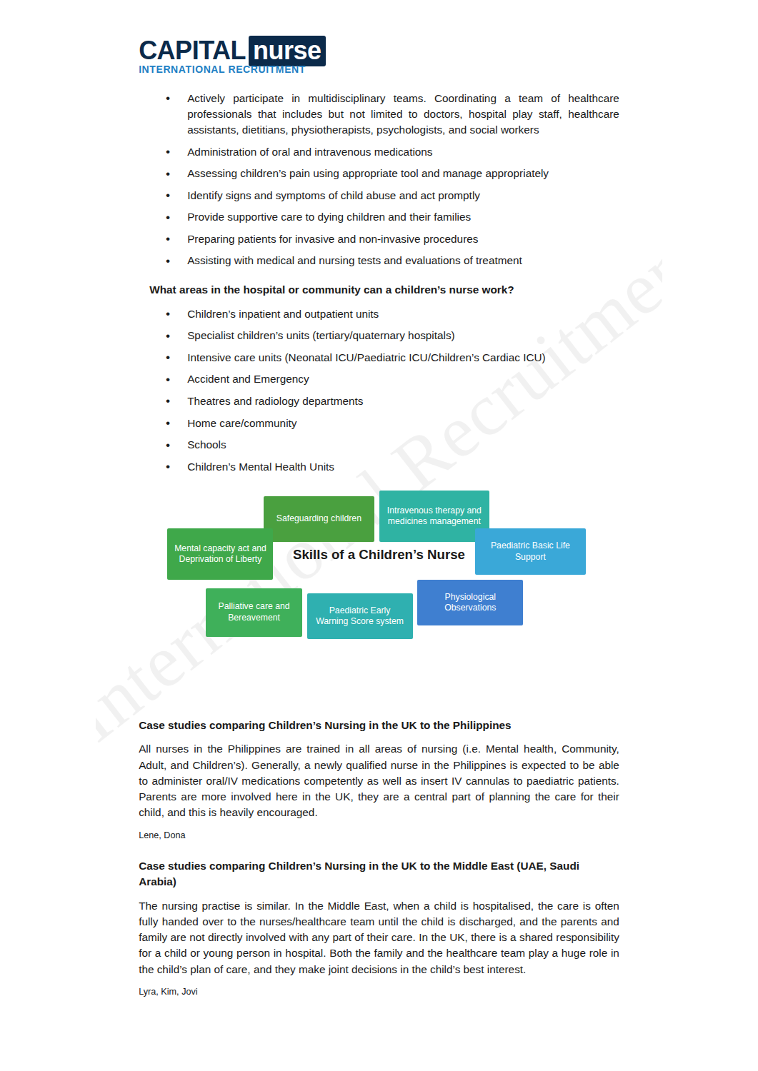International Recruitment
CAPITALnurse
INTERNATIONAL RECRUITMENT
Actively participate in multidisciplinary teams. Coordinating a team of healthcare professionals that includes but not limited to doctors, hospital play staff, healthcare assistants, dietitians, physiotherapists, psychologists, and social workers
Administration of oral and intravenous medications
Assessing children’s pain using appropriate tool and manage appropriately
Identify signs and symptoms of child abuse and act promptly
Provide supportive care to dying children and their families
Preparing patients for invasive and non-invasive procedures
Assisting with medical and nursing tests and evaluations of treatment
What areas in the hospital or community can a children’s nurse work?
Children’s inpatient and outpatient units
Specialist children’s units (tertiary/quaternary hospitals)
Intensive care units (Neonatal ICU/Paediatric ICU/Children’s Cardiac ICU)
Accident and Emergency
Theatres and radiology departments
Home care/community
Schools
Children’s Mental Health Units
Safeguarding children
Intravenous therapy and medicines management
Mental capacity act and Deprivation of Liberty
Skills of a Children’s Nurse
Paediatric Basic Life Support
Palliative care and Bereavement
Paediatric Early Warning Score system
Physiological Observations
Case studies comparing Children’s Nursing in the UK to the Philippines
All nurses in the Philippines are trained in all areas of nursing (i.e. Mental health, Community, Adult, and Children’s). Generally, a newly qualified nurse in the Philippines is expected to be able to administer oral/IV medications competently as well as insert IV cannulas to paediatric patients. Parents are more involved here in the UK, they are a central part of planning the care for their child, and this is heavily encouraged.
Lene, Dona
Case studies comparing Children’s Nursing in the UK to the Middle East (UAE, Saudi Arabia)
The nursing practise is similar. In the Middle East, when a child is hospitalised, the care is often fully handed over to the nurses/healthcare team until the child is discharged, and the parents and family are not directly involved with any part of their care. In the UK, there is a shared responsibility for a child or young person in hospital. Both the family and the healthcare team play a huge role in the child’s plan of care, and they make joint decisions in the child’s best interest.
Lyra, Kim, Jovi